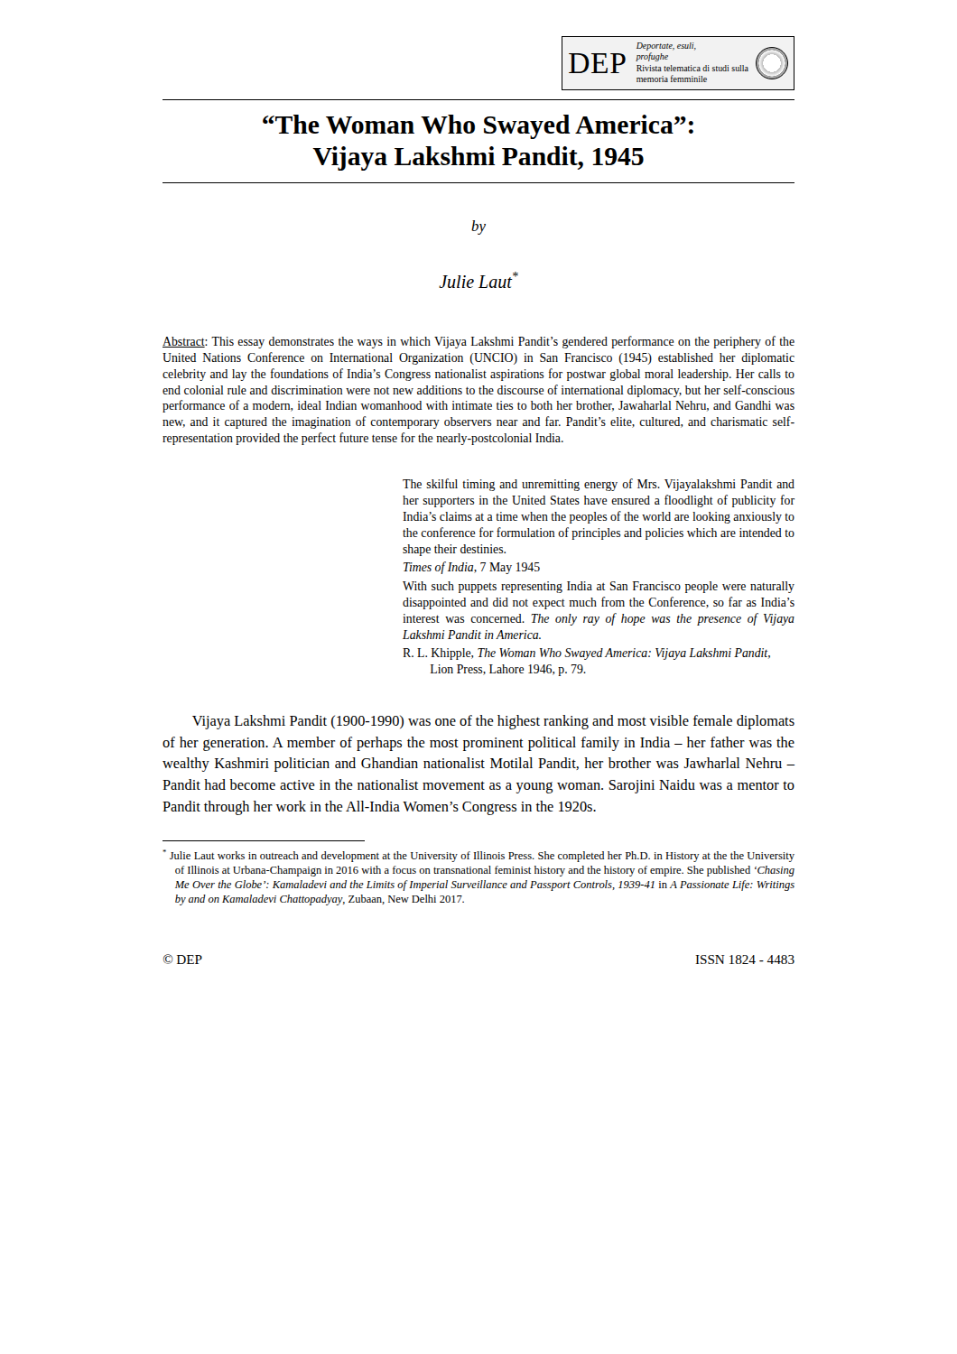DEP Deportate, esuli,
profughe
Rivista telematica di studi sulla
memoria femminile
“The Woman Who Swayed America”:
Vijaya Lakshmi Pandit, 1945
by
Julie Laut*
Abstract: This essay demonstrates the ways in which Vijaya Lakshmi Pandit’s gendered performance on the periphery of the United Nations Conference on International Organization (UNCIO) in San Francisco (1945) established her diplomatic celebrity and lay the foundations of India’s Congress nationalist aspirations for postwar global moral leadership. Her calls to end colonial rule and discrimination were not new additions to the discourse of international diplomacy, but her self-conscious performance of a modern, ideal Indian womanhood with intimate ties to both her brother, Jawaharlal Nehru, and Gandhi was new, and it captured the imagination of contemporary observers near and far. Pandit’s elite, cultured, and charismatic self-representation provided the perfect future tense for the nearly-postcolonial India.
The skilful timing and unremitting energy of Mrs. Vijayalakshmi Pandit and her supporters in the United States have ensured a floodlight of publicity for India’s claims at a time when the peoples of the world are looking anxiously to the conference for formulation of principles and policies which are intended to shape their destinies.
Times of India, 7 May 1945
With such puppets representing India at San Francisco people were naturally disappointed and did not expect much from the Conference, so far as India’s interest was concerned. The only ray of hope was the presence of Vijaya Lakshmi Pandit in America.
R. L. Khipple, The Woman Who Swayed America: Vijaya Lakshmi Pandit, Lion Press, Lahore 1946, p. 79.
Vijaya Lakshmi Pandit (1900-1990) was one of the highest ranking and most visible female diplomats of her generation. A member of perhaps the most prominent political family in India – her father was the wealthy Kashmiri politician and Ghandian nationalist Motilal Pandit, her brother was Jawharlal Nehru – Pandit had become active in the nationalist movement as a young woman. Sarojini Naidu was a mentor to Pandit through her work in the All-India Women’s Congress in the 1920s.
* Julie Laut works in outreach and development at the University of Illinois Press. She completed her Ph.D. in History at the the University of Illinois at Urbana-Champaign in 2016 with a focus on transnational feminist history and the history of empire. She published ‘Chasing Me Over the Globe’: Kamaladevi and the Limits of Imperial Surveillance and Passport Controls, 1939-41 in A Passionate Life: Writings by and on Kamaladevi Chattopadyay, Zubaan, New Delhi 2017.
© DEP ISSN 1824 - 4483